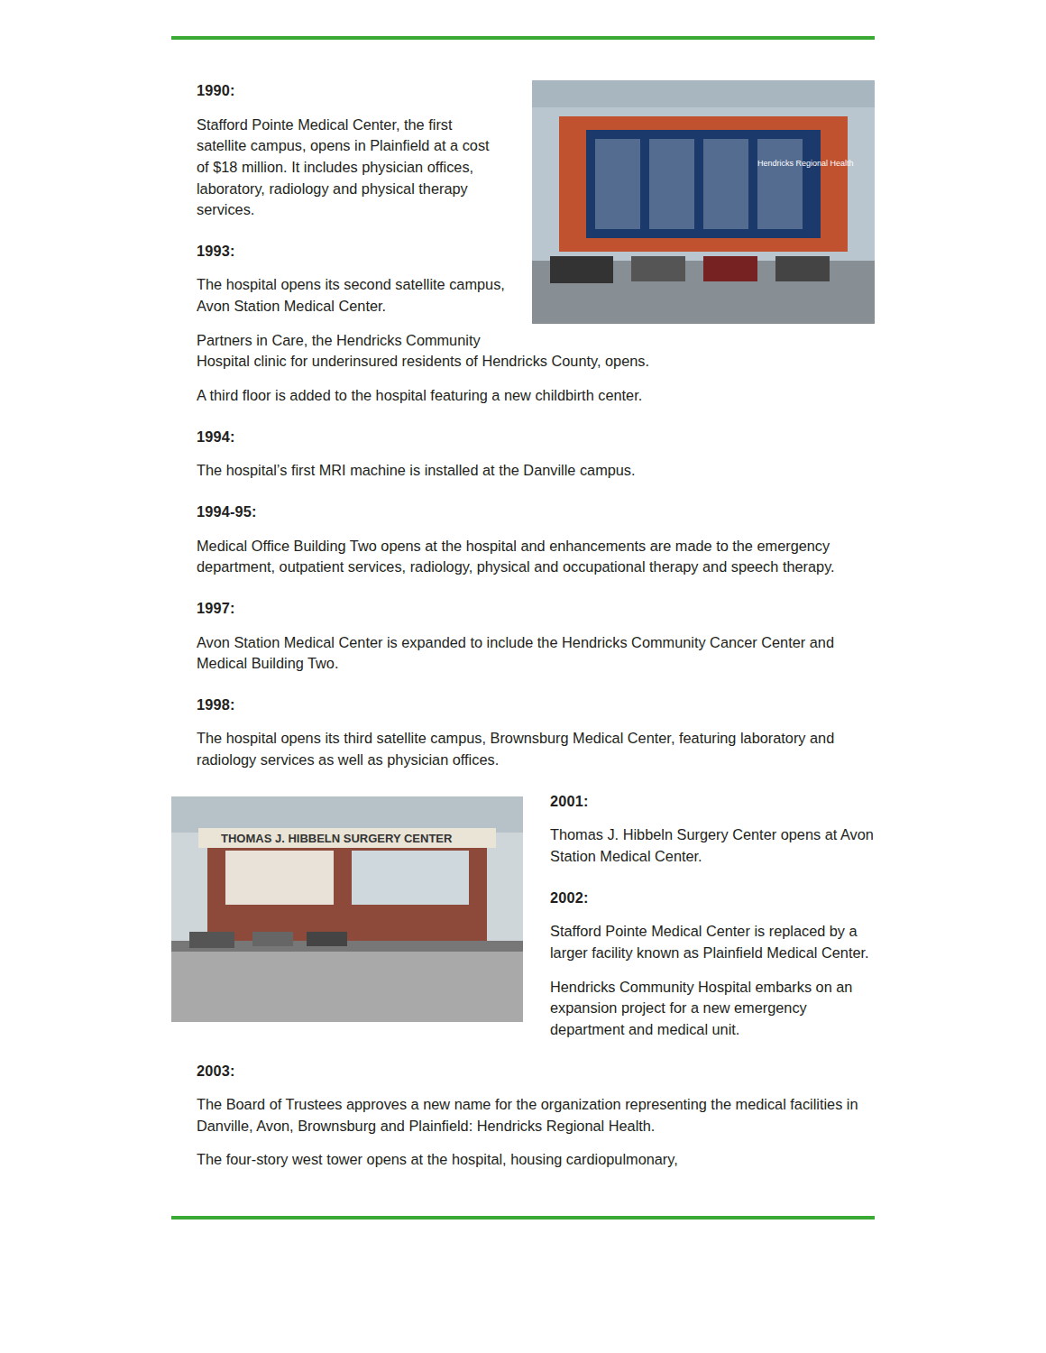1990:
Stafford Pointe Medical Center, the first satellite campus, opens in Plainfield at a cost of $18 million. It includes physician offices, laboratory, radiology and physical therapy services.
1993:
The hospital opens its second satellite campus, Avon Station Medical Center.
Partners in Care, the Hendricks Community Hospital clinic for underinsured residents of Hendricks County, opens.
A third floor is added to the hospital featuring a new childbirth center.
1994:
The hospital’s first MRI machine is installed at the Danville campus.
1994-95:
Medical Office Building Two opens at the hospital and enhancements are made to the emergency department, outpatient services, radiology, physical and occupational therapy and speech therapy.
1997:
Avon Station Medical Center is expanded to include the Hendricks Community Cancer Center and Medical Building Two.
1998:
The hospital opens its third satellite campus, Brownsburg Medical Center, featuring laboratory and radiology services as well as physician offices.
2001:
Thomas J. Hibbeln Surgery Center opens at Avon Station Medical Center.
2002:
Stafford Pointe Medical Center is replaced by a larger facility known as Plainfield Medical Center.
Hendricks Community Hospital embarks on an expansion project for a new emergency department and medical unit.
2003:
The Board of Trustees approves a new name for the organization representing the medical facilities in Danville, Avon, Brownsburg and Plainfield: Hendricks Regional Health.
The four-story west tower opens at the hospital, housing cardiopulmonary,